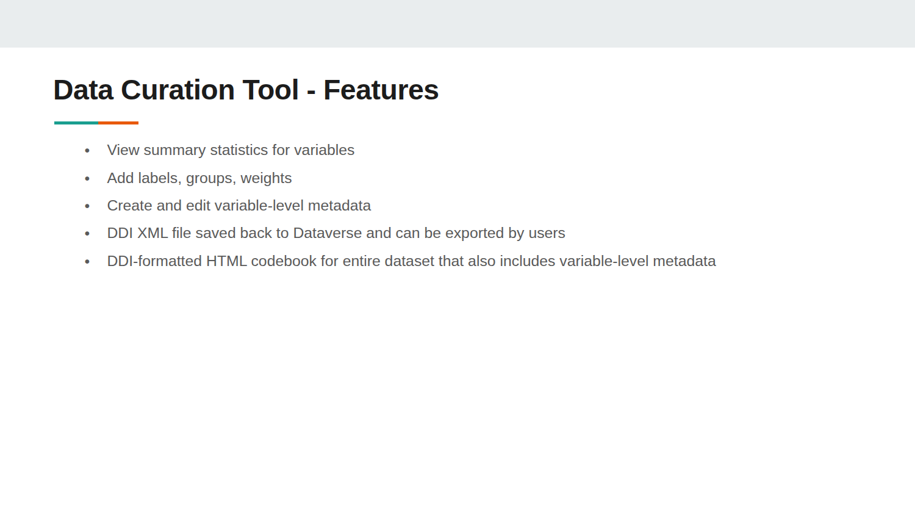Data Curation Tool - Features
View summary statistics for variables
Add labels, groups, weights
Create and edit variable-level metadata
DDI XML file saved back to Dataverse and can be exported by users
DDI-formatted HTML codebook for entire dataset that also includes variable-level metadata